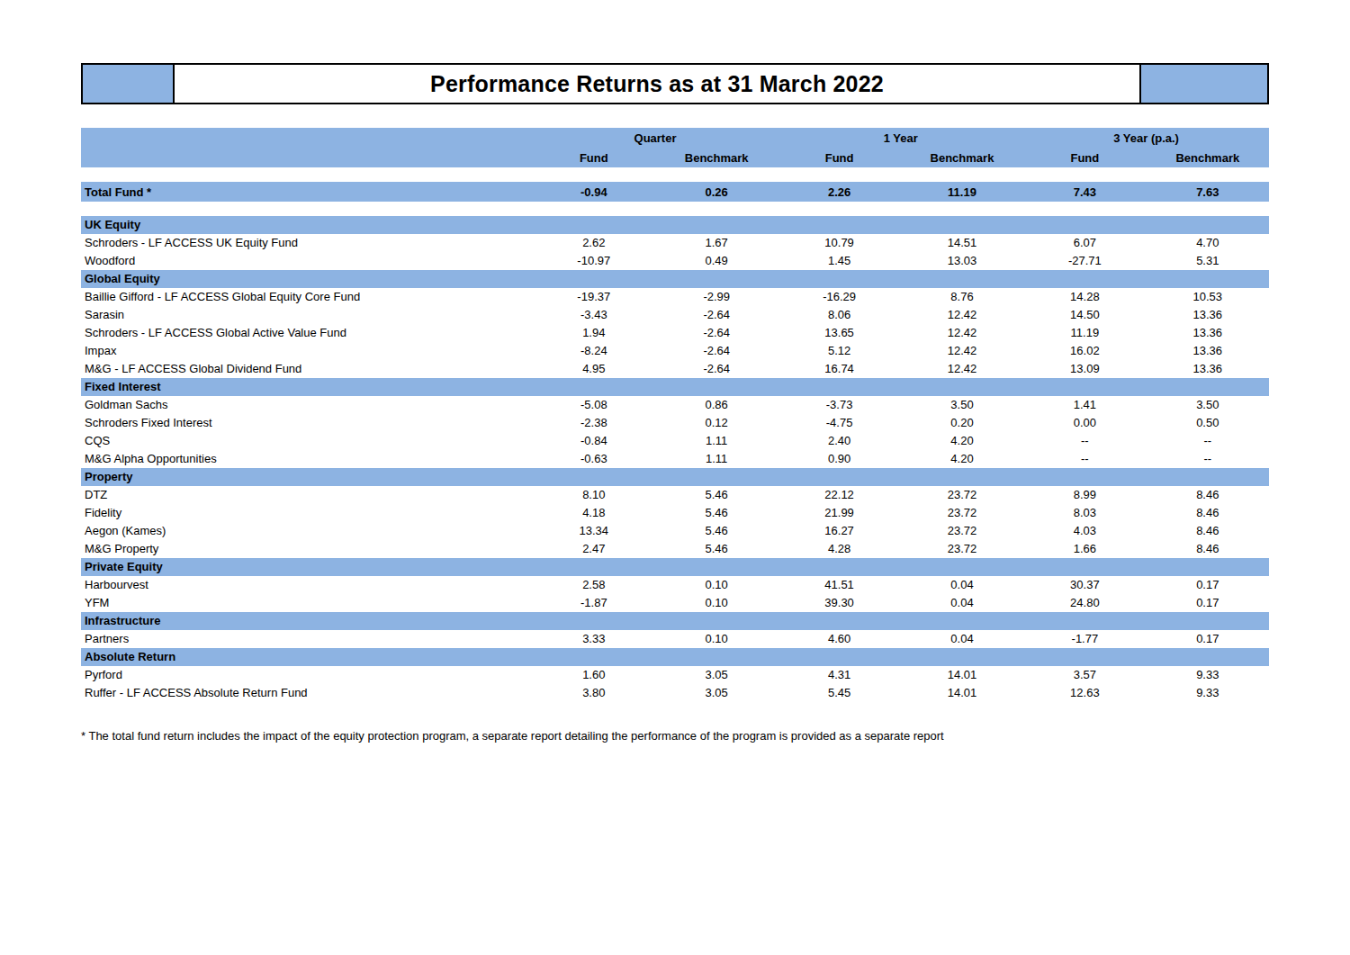Performance Returns as at 31 March 2022
| | Quarter | 1 Year | 3 Year (p.a.) |
| --- | --- | --- | --- |
| | Fund | Benchmark | Fund | Benchmark | Fund | Benchmark |
| Total Fund * | -0.94 | 0.26 | 2.26 | 11.19 | 7.43 | 7.63 |
| UK Equity | | | | | | |
| Schroders - LF ACCESS UK Equity Fund | 2.62 | 1.67 | 10.79 | 14.51 | 6.07 | 4.70 |
| Woodford | -10.97 | 0.49 | 1.45 | 13.03 | -27.71 | 5.31 |
| Global Equity | | | | | | |
| Baillie Gifford - LF ACCESS Global Equity Core Fund | -19.37 | -2.99 | -16.29 | 8.76 | 14.28 | 10.53 |
| Sarasin | -3.43 | -2.64 | 8.06 | 12.42 | 14.50 | 13.36 |
| Schroders - LF ACCESS Global Active Value Fund | 1.94 | -2.64 | 13.65 | 12.42 | 11.19 | 13.36 |
| Impax | -8.24 | -2.64 | 5.12 | 12.42 | 16.02 | 13.36 |
| M&G - LF ACCESS Global Dividend Fund | 4.95 | -2.64 | 16.74 | 12.42 | 13.09 | 13.36 |
| Fixed Interest | | | | | | |
| Goldman Sachs | -5.08 | 0.86 | -3.73 | 3.50 | 1.41 | 3.50 |
| Schroders Fixed Interest | -2.38 | 0.12 | -4.75 | 0.20 | 0.00 | 0.50 |
| CQS | -0.84 | 1.11 | 2.40 | 4.20 | -- | -- |
| M&G Alpha Opportunities | -0.63 | 1.11 | 0.90 | 4.20 | -- | -- |
| Property | | | | | | |
| DTZ | 8.10 | 5.46 | 22.12 | 23.72 | 8.99 | 8.46 |
| Fidelity | 4.18 | 5.46 | 21.99 | 23.72 | 8.03 | 8.46 |
| Aegon (Kames) | 13.34 | 5.46 | 16.27 | 23.72 | 4.03 | 8.46 |
| M&G Property | 2.47 | 5.46 | 4.28 | 23.72 | 1.66 | 8.46 |
| Private Equity | | | | | | |
| Harbourvest | 2.58 | 0.10 | 41.51 | 0.04 | 30.37 | 0.17 |
| YFM | -1.87 | 0.10 | 39.30 | 0.04 | 24.80 | 0.17 |
| Infrastructure | | | | | | |
| Partners | 3.33 | 0.10 | 4.60 | 0.04 | -1.77 | 0.17 |
| Absolute Return | | | | | | |
| Pyrford | 1.60 | 3.05 | 4.31 | 14.01 | 3.57 | 9.33 |
| Ruffer - LF ACCESS Absolute Return Fund | 3.80 | 3.05 | 5.45 | 14.01 | 12.63 | 9.33 |
* The total fund return includes the impact of the equity protection program, a separate report detailing the performance of the program is provided as a separate report